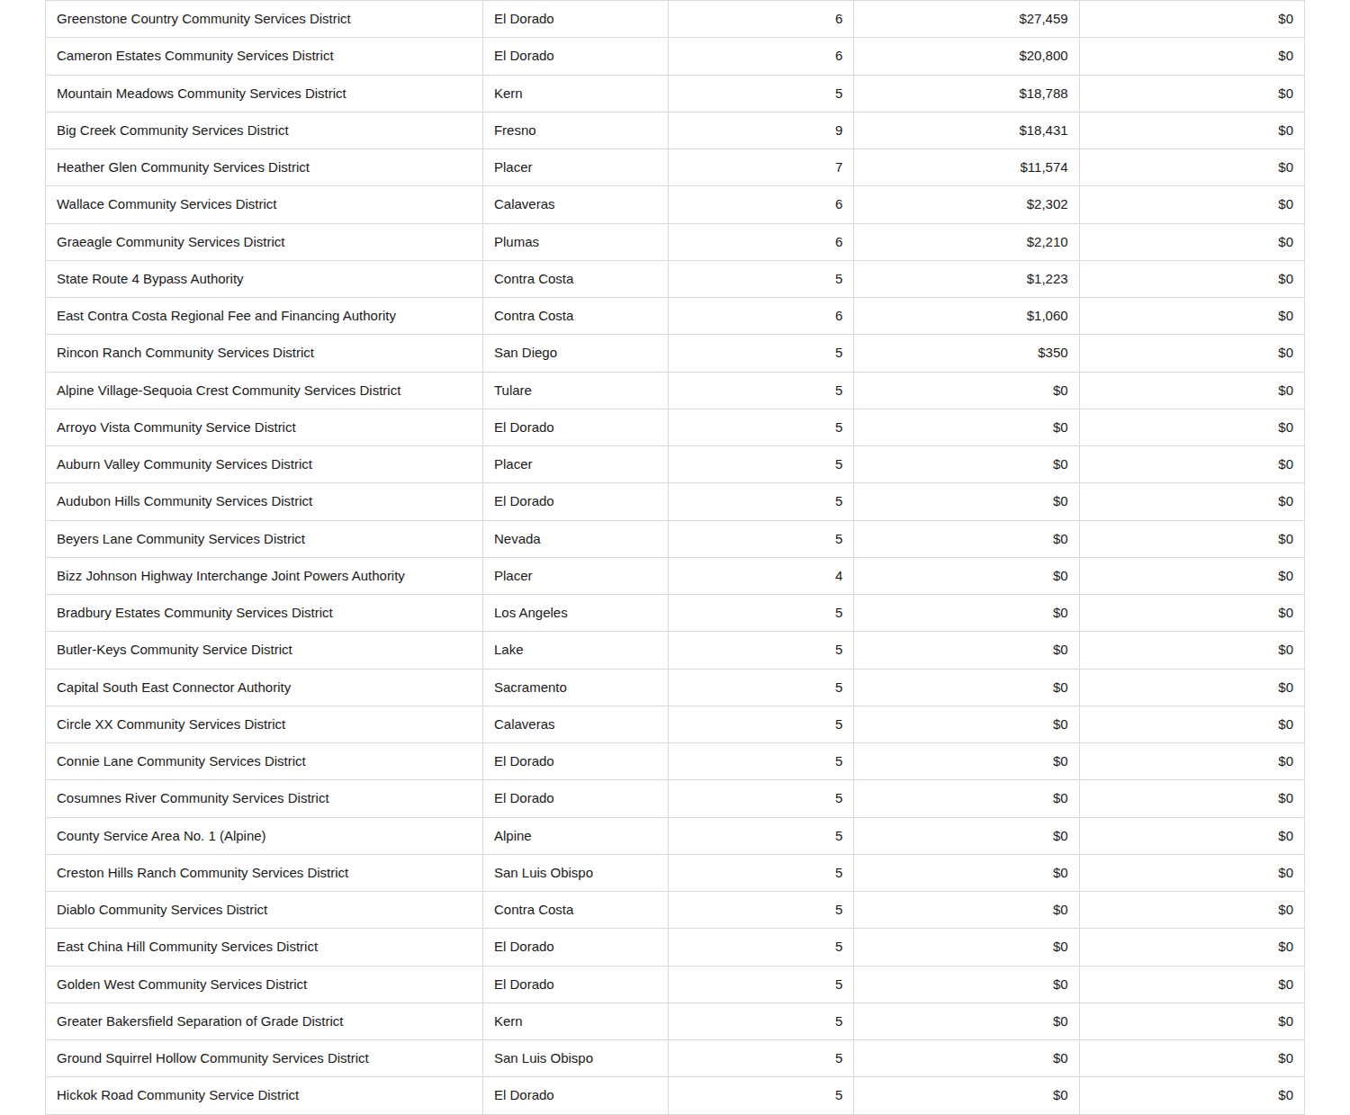| Greenstone Country Community Services District | El Dorado | 6 | $27,459 | $0 |
| Cameron Estates Community Services District | El Dorado | 6 | $20,800 | $0 |
| Mountain Meadows Community Services District | Kern | 5 | $18,788 | $0 |
| Big Creek Community Services District | Fresno | 9 | $18,431 | $0 |
| Heather Glen Community Services District | Placer | 7 | $11,574 | $0 |
| Wallace Community Services District | Calaveras | 6 | $2,302 | $0 |
| Graeagle Community Services District | Plumas | 6 | $2,210 | $0 |
| State Route 4 Bypass Authority | Contra Costa | 5 | $1,223 | $0 |
| East Contra Costa Regional Fee and Financing Authority | Contra Costa | 6 | $1,060 | $0 |
| Rincon Ranch Community Services District | San Diego | 5 | $350 | $0 |
| Alpine Village-Sequoia Crest Community Services District | Tulare | 5 | $0 | $0 |
| Arroyo Vista Community Service District | El Dorado | 5 | $0 | $0 |
| Auburn Valley Community Services District | Placer | 5 | $0 | $0 |
| Audubon Hills Community Services District | El Dorado | 5 | $0 | $0 |
| Beyers Lane Community Services District | Nevada | 5 | $0 | $0 |
| Bizz Johnson Highway Interchange Joint Powers Authority | Placer | 4 | $0 | $0 |
| Bradbury Estates Community Services District | Los Angeles | 5 | $0 | $0 |
| Butler-Keys Community Service District | Lake | 5 | $0 | $0 |
| Capital South East Connector Authority | Sacramento | 5 | $0 | $0 |
| Circle XX Community Services District | Calaveras | 5 | $0 | $0 |
| Connie Lane Community Services District | El Dorado | 5 | $0 | $0 |
| Cosumnes River Community Services District | El Dorado | 5 | $0 | $0 |
| County Service Area No. 1 (Alpine) | Alpine | 5 | $0 | $0 |
| Creston Hills Ranch Community Services District | San Luis Obispo | 5 | $0 | $0 |
| Diablo Community Services District | Contra Costa | 5 | $0 | $0 |
| East China Hill Community Services District | El Dorado | 5 | $0 | $0 |
| Golden West Community Services District | El Dorado | 5 | $0 | $0 |
| Greater Bakersfield Separation of Grade District | Kern | 5 | $0 | $0 |
| Ground Squirrel Hollow Community Services District | San Luis Obispo | 5 | $0 | $0 |
| Hickok Road Community Service District | El Dorado | 5 | $0 | $0 |